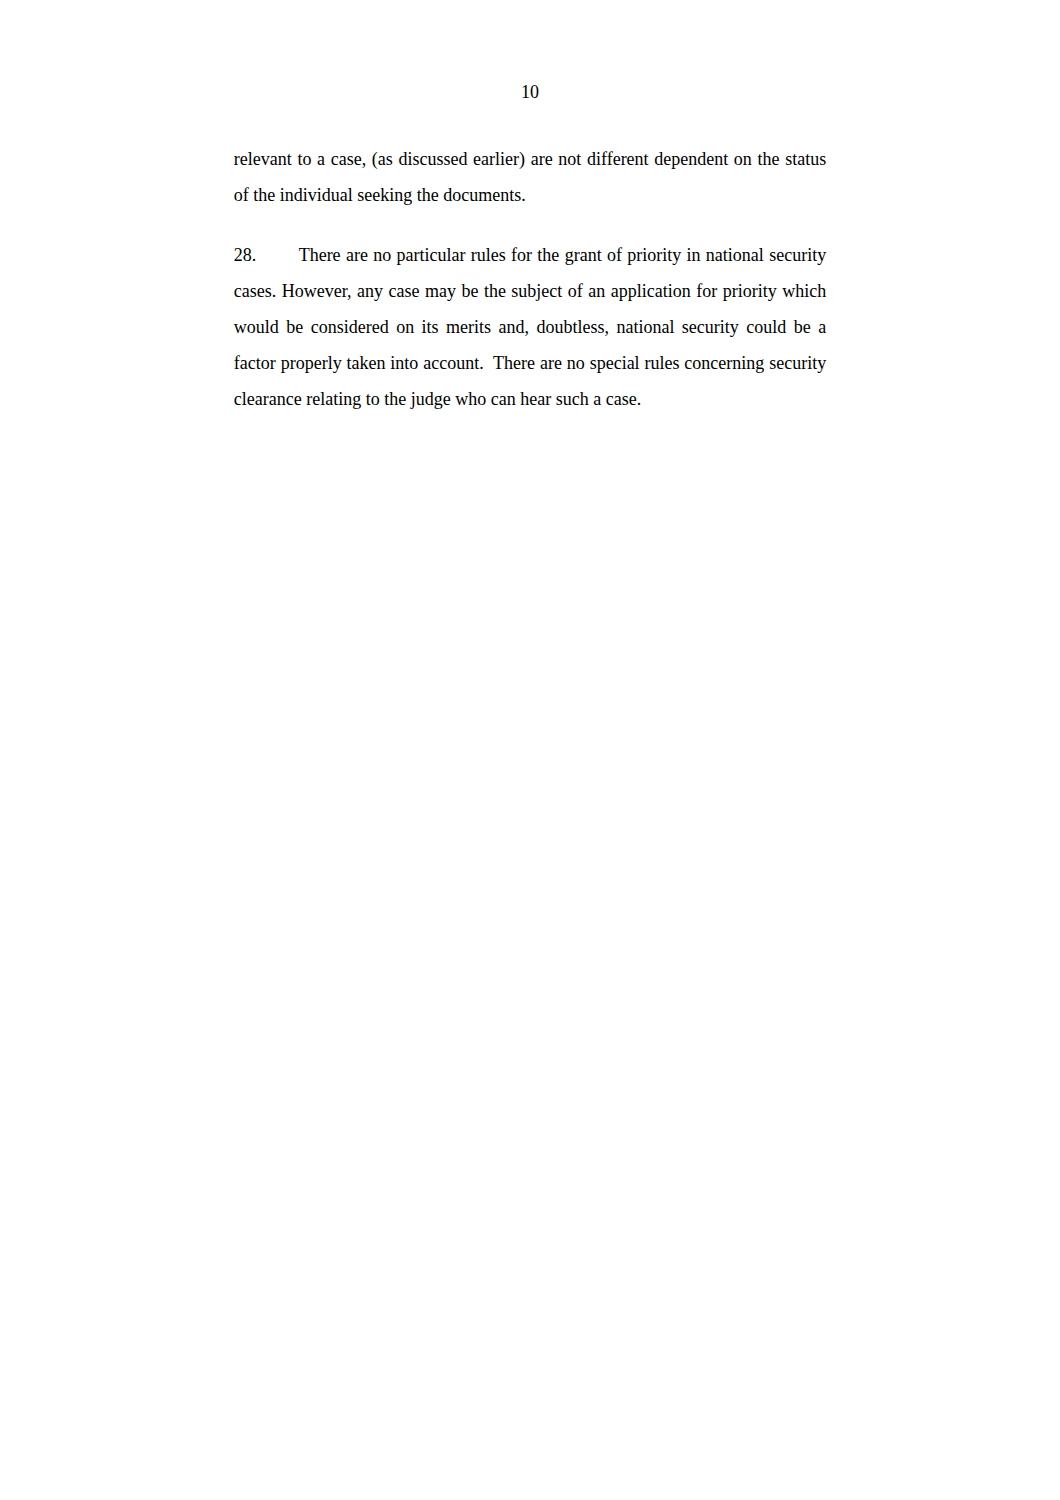10
relevant to a case, (as discussed earlier) are not different dependent on the status of the individual seeking the documents.
28. There are no particular rules for the grant of priority in national security cases. However, any case may be the subject of an application for priority which would be considered on its merits and, doubtless, national security could be a factor properly taken into account. There are no special rules concerning security clearance relating to the judge who can hear such a case.